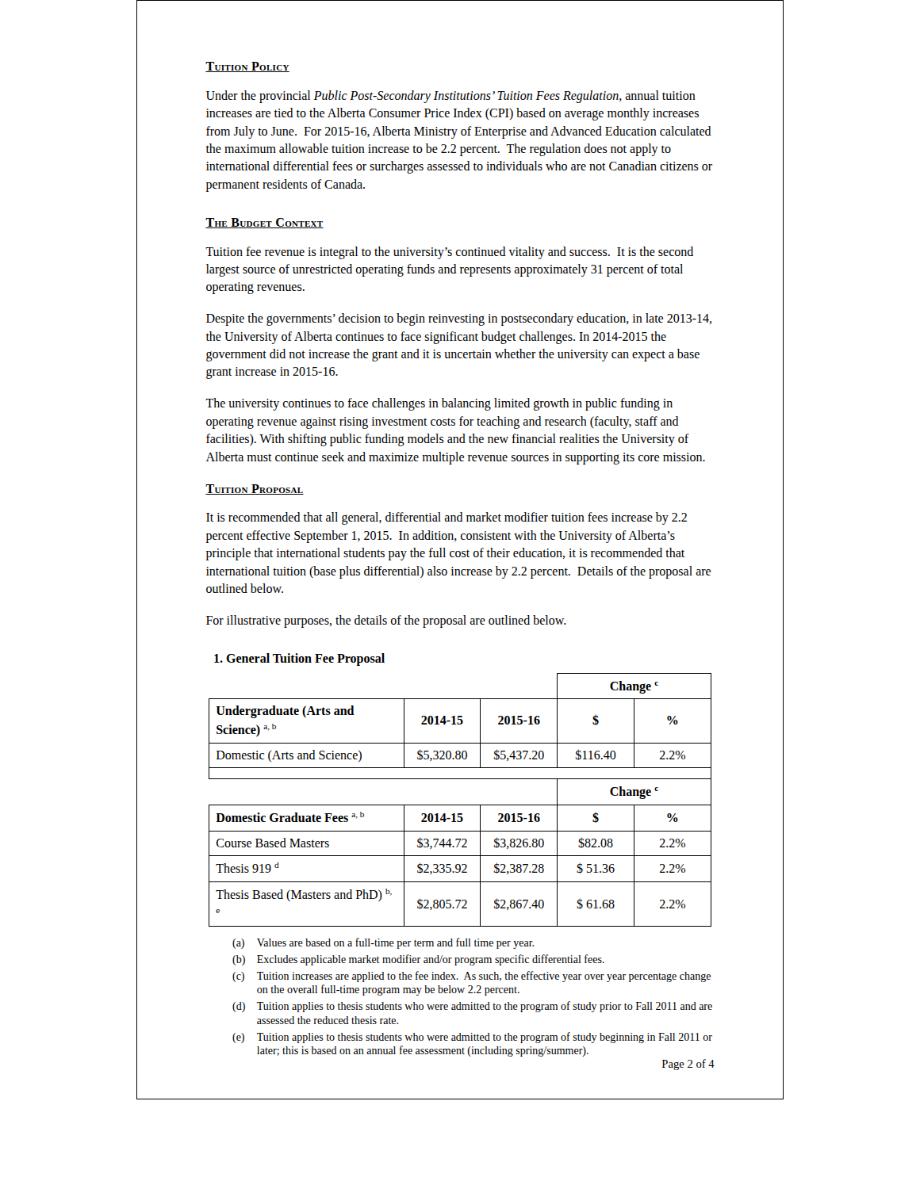Tuition Policy
Under the provincial Public Post-Secondary Institutions’ Tuition Fees Regulation, annual tuition increases are tied to the Alberta Consumer Price Index (CPI) based on average monthly increases from July to June. For 2015-16, Alberta Ministry of Enterprise and Advanced Education calculated the maximum allowable tuition increase to be 2.2 percent. The regulation does not apply to international differential fees or surcharges assessed to individuals who are not Canadian citizens or permanent residents of Canada.
The Budget Context
Tuition fee revenue is integral to the university’s continued vitality and success. It is the second largest source of unrestricted operating funds and represents approximately 31 percent of total operating revenues.
Despite the governments’ decision to begin reinvesting in postsecondary education, in late 2013-14, the University of Alberta continues to face significant budget challenges. In 2014-2015 the government did not increase the grant and it is uncertain whether the university can expect a base grant increase in 2015-16.
The university continues to face challenges in balancing limited growth in public funding in operating revenue against rising investment costs for teaching and research (faculty, staff and facilities). With shifting public funding models and the new financial realities the University of Alberta must continue seek and maximize multiple revenue sources in supporting its core mission.
Tuition Proposal
It is recommended that all general, differential and market modifier tuition fees increase by 2.2 percent effective September 1, 2015. In addition, consistent with the University of Alberta’s principle that international students pay the full cost of their education, it is recommended that international tuition (base plus differential) also increase by 2.2 percent. Details of the proposal are outlined below.
For illustrative purposes, the details of the proposal are outlined below.
General Tuition Fee Proposal
| | | | Change c |
| Undergraduate (Arts and Science) a, b | 2014-15 | 2015-16 | $ | % |
| Domestic (Arts and Science) | $5,320.80 | $5,437.20 | $116.40 | 2.2% |
| | | | Change c |
| Domestic Graduate Fees a, b | 2014-15 | 2015-16 | $ | % |
| Course Based Masters | $3,744.72 | $3,826.80 | $82.08 | 2.2% |
| Thesis 919 d | $2,335.92 | $2,387.28 | $ 51.36 | 2.2% |
| Thesis Based (Masters and PhD) b, e | $2,805.72 | $2,867.40 | $ 61.68 | 2.2% |
| (a) | Values are based on a full-time per term and full time per year. |
| (b) | Excludes applicable market modifier and/or program specific differential fees. |
| (c) | Tuition increases are applied to the fee index. As such, the effective year over year percentage change on the overall full-time program may be below 2.2 percent. |
| (d) | Tuition applies to thesis students who were admitted to the program of study prior to Fall 2011 and are assessed the reduced thesis rate. |
| (e) | Tuition applies to thesis students who were admitted to the program of study beginning in Fall 2011 or later; this is based on an annual fee assessment (including spring/summer). |
Page 2 of 4